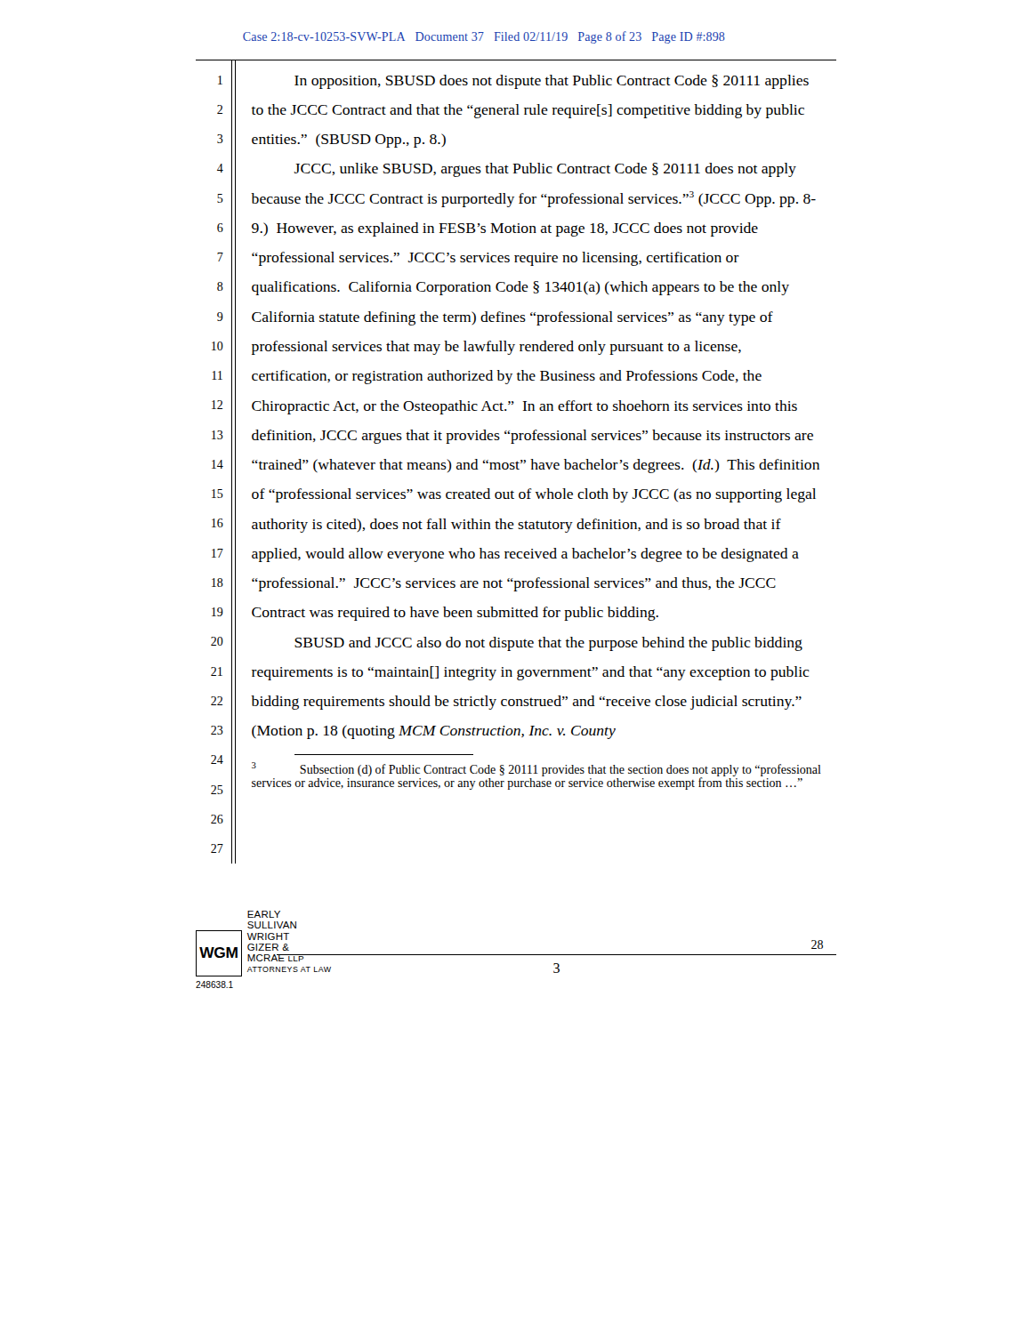Case 2:18-cv-10253-SVW-PLA Document 37 Filed 02/11/19 Page 8 of 23 Page ID #:898
1
2
3
4
5
6
7
8
9
10
11
12
13
14
15
16
17
18
19
20
21
22
23
24
25
26
27
In opposition, SBUSD does not dispute that Public Contract Code § 20111 applies to the JCCC Contract and that the “general rule require[s] competitive bidding by public entities.” (SBUSD Opp., p. 8.)
JCCC, unlike SBUSD, argues that Public Contract Code § 20111 does not apply because the JCCC Contract is purportedly for “professional services.”3 (JCCC Opp. pp. 8-9.) However, as explained in FESB’s Motion at page 18, JCCC does not provide “professional services.” JCCC’s services require no licensing, certification or qualifications. California Corporation Code § 13401(a) (which appears to be the only California statute defining the term) defines “professional services” as “any type of professional services that may be lawfully rendered only pursuant to a license, certification, or registration authorized by the Business and Professions Code, the Chiropractic Act, or the Osteopathic Act.” In an effort to shoehorn its services into this definition, JCCC argues that it provides “professional services” because its instructors are “trained” (whatever that means) and “most” have bachelor’s degrees. (Id.) This definition of “professional services” was created out of whole cloth by JCCC (as no supporting legal authority is cited), does not fall within the statutory definition, and is so broad that if applied, would allow everyone who has received a bachelor’s degree to be designated a “professional.” JCCC’s services are not “professional services” and thus, the JCCC Contract was required to have been submitted for public bidding.
SBUSD and JCCC also do not dispute that the purpose behind the public bidding requirements is to “maintain[] integrity in government” and that “any exception to public bidding requirements should be strictly construed” and “receive close judicial scrutiny.” (Motion p. 18 (quoting MCM Construction, Inc. v. County
3 Subsection (d) of Public Contract Code § 20111 provides that the section does not apply to “professional services or advice, insurance services, or any other purchase or service otherwise exempt from this section …”
WGM
Early
Sullivan
Wright
Gizer &
McRae LLP
Attorneys at Law
248638.1
28
3